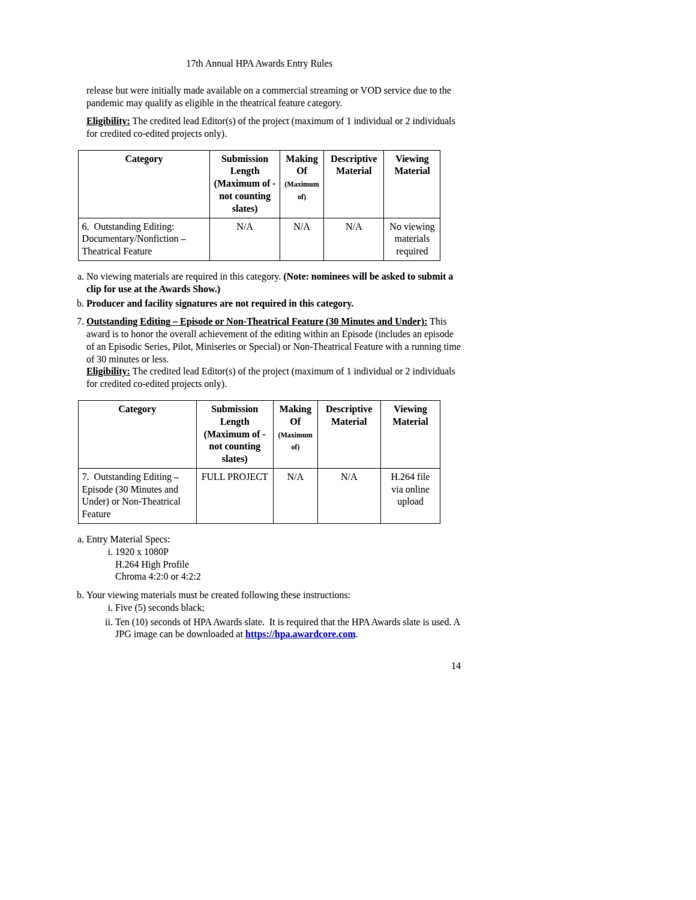17th Annual HPA Awards Entry Rules
release but were initially made available on a commercial streaming or VOD service due to the pandemic may qualify as eligible in the theatrical feature category.
Eligibility: The credited lead Editor(s) of the project (maximum of 1 individual or 2 individuals for credited co-edited projects only).
| Category | Submission Length (Maximum of - not counting slates) | Making Of (Maximum of) | Descriptive Material | Viewing Material |
| --- | --- | --- | --- | --- |
| 6. Outstanding Editing: Documentary/Nonfiction – Theatrical Feature | N/A | N/A | N/A | No viewing materials required |
No viewing materials are required in this category. (Note: nominees will be asked to submit a clip for use at the Awards Show.)
Producer and facility signatures are not required in this category.
Outstanding Editing – Episode or Non-Theatrical Feature (30 Minutes and Under): This award is to honor the overall achievement of the editing within an Episode (includes an episode of an Episodic Series, Pilot, Miniseries or Special) or Non-Theatrical Feature with a running time of 30 minutes or less.
Eligibility: The credited lead Editor(s) of the project (maximum of 1 individual or 2 individuals for credited co-edited projects only).
| Category | Submission Length (Maximum of - not counting slates) | Making Of (Maximum of) | Descriptive Material | Viewing Material |
| --- | --- | --- | --- | --- |
| 7. Outstanding Editing – Episode (30 Minutes and Under) or Non-Theatrical Feature | FULL PROJECT | N/A | N/A | H.264 file via online upload |
Entry Material Specs:
1920 x 1080P
H.264 High Profile
Chroma 4:2:0 or 4:2:2
Your viewing materials must be created following these instructions:
Five (5) seconds black;
Ten (10) seconds of HPA Awards slate. It is required that the HPA Awards slate is used. A JPG image can be downloaded at https://hpa.awardcore.com.
14